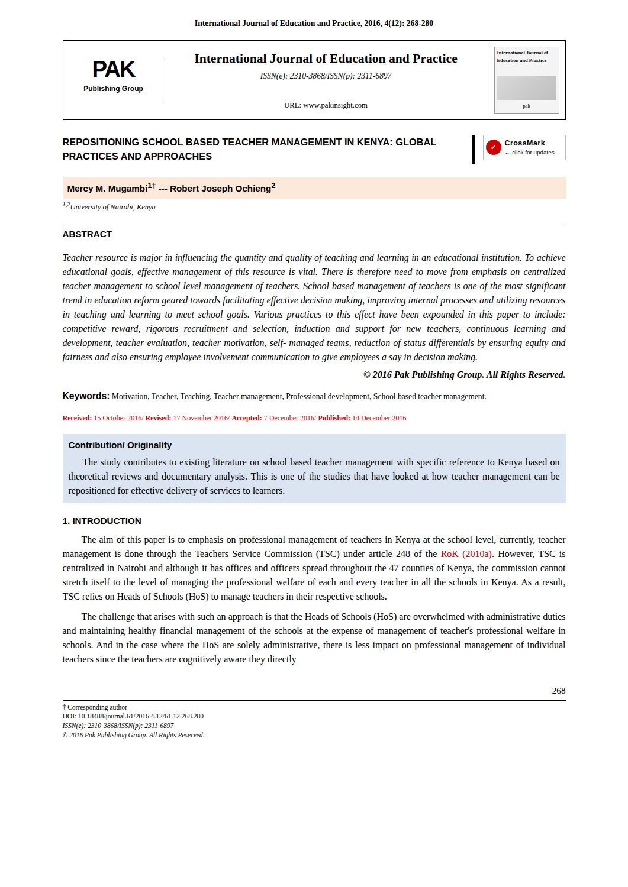International Journal of Education and Practice, 2016, 4(12): 268-280
PAK
Publishing Group
International Journal of Education and Practice
ISSN(e): 2310-3868/ISSN(p): 2311-6897
URL: www.pakinsight.com
International Journal of Education and Practice
pak
Repositioning School Based Teacher Management in Kenya: Global Practices and Approaches
✓
CrossMark← click for updates
Mercy M. Mugambi1† --- Robert Joseph Ochieng2
1,2University of Nairobi, Kenya
ABSTRACT
Teacher resource is major in influencing the quantity and quality of teaching and learning in an educational institution. To achieve educational goals, effective management of this resource is vital. There is therefore need to move from emphasis on centralized teacher management to school level management of teachers. School based management of teachers is one of the most significant trend in education reform geared towards facilitating effective decision making, improving internal processes and utilizing resources in teaching and learning to meet school goals. Various practices to this effect have been expounded in this paper to include: competitive reward, rigorous recruitment and selection, induction and support for new teachers, continuous learning and development, teacher evaluation, teacher motivation, self- managed teams, reduction of status differentials by ensuring equity and fairness and also ensuring employee involvement communication to give employees a say in decision making.
© 2016 Pak Publishing Group. All Rights Reserved.
Keywords: Motivation, Teacher, Teaching, Teacher management, Professional development, School based teacher management.
Received: 15 October 2016/ Revised: 17 November 2016/ Accepted: 7 December 2016/ Published: 14 December 2016
Contribution/ Originality
The study contributes to existing literature on school based teacher management with specific reference to Kenya based on theoretical reviews and documentary analysis. This is one of the studies that have looked at how teacher management can be repositioned for effective delivery of services to learners.
1. INTRODUCTION
The aim of this paper is to emphasis on professional management of teachers in Kenya at the school level, currently, teacher management is done through the Teachers Service Commission (TSC) under article 248 of the RoK (2010a). However, TSC is centralized in Nairobi and although it has offices and officers spread throughout the 47 counties of Kenya, the commission cannot stretch itself to the level of managing the professional welfare of each and every teacher in all the schools in Kenya. As a result, TSC relies on Heads of Schools (HoS) to manage teachers in their respective schools.
The challenge that arises with such an approach is that the Heads of Schools (HoS) are overwhelmed with administrative duties and maintaining healthy financial management of the schools at the expense of management of teacher's professional welfare in schools. And in the case where the HoS are solely administrative, there is less impact on professional management of individual teachers since the teachers are cognitively aware they directly
268
† Corresponding author
DOI: 10.18488/journal.61/2016.4.12/61.12.268.280
ISSN(e): 2310-3868/ISSN(p): 2311-6897
© 2016 Pak Publishing Group. All Rights Reserved.